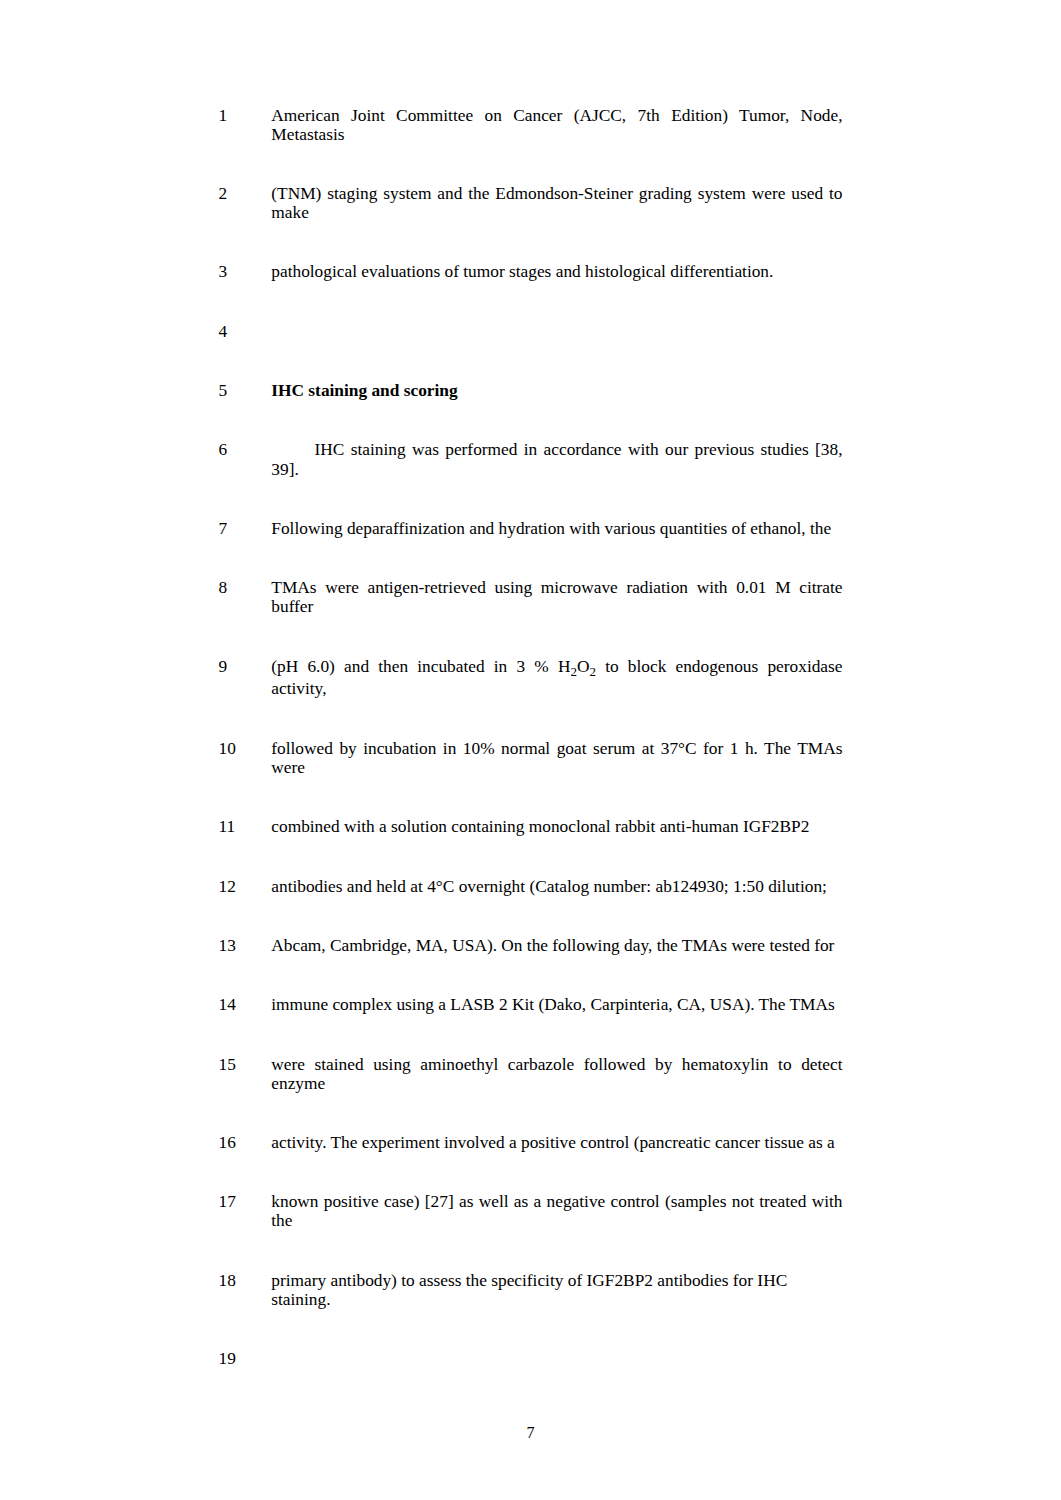1
American Joint Committee on Cancer (AJCC, 7th Edition) Tumor, Node, Metastasis
2
(TNM) staging system and the Edmondson-Steiner grading system were used to make
3
pathological evaluations of tumor stages and histological differentiation.
4
5
IHC staining and scoring
6
IHC staining was performed in accordance with our previous studies [38, 39].
7
Following deparaffinization and hydration with various quantities of ethanol, the
8
TMAs were antigen-retrieved using microwave radiation with 0.01 M citrate buffer
9
(pH 6.0) and then incubated in 3 % H2O2 to block endogenous peroxidase activity,
10
followed by incubation in 10% normal goat serum at 37°C for 1 h. The TMAs were
11
combined with a solution containing monoclonal rabbit anti-human IGF2BP2
12
antibodies and held at 4°C overnight (Catalog number: ab124930; 1:50 dilution;
13
Abcam, Cambridge, MA, USA). On the following day, the TMAs were tested for
14
immune complex using a LASB 2 Kit (Dako, Carpinteria, CA, USA). The TMAs
15
were stained using aminoethyl carbazole followed by hematoxylin to detect enzyme
16
activity. The experiment involved a positive control (pancreatic cancer tissue as a
17
known positive case) [27] as well as a negative control (samples not treated with the
18
primary antibody) to assess the specificity of IGF2BP2 antibodies for IHC staining.
19
7